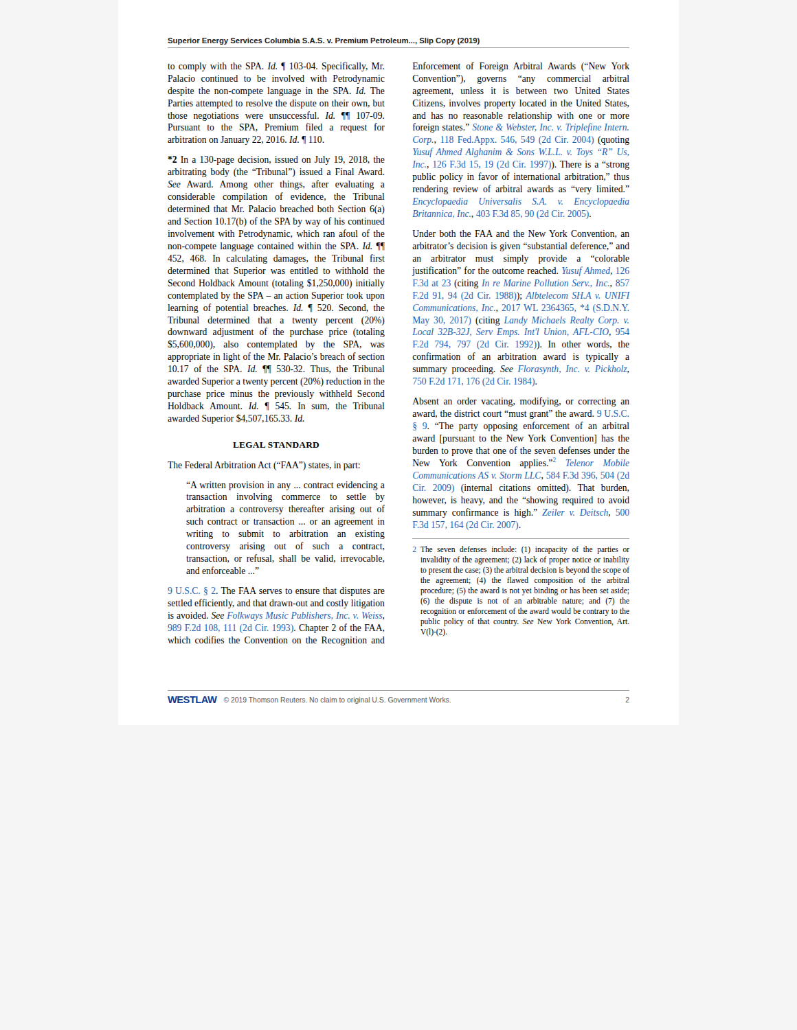Superior Energy Services Columbia S.A.S. v. Premium Petroleum..., Slip Copy (2019)
to comply with the SPA. Id. ¶ 103-04. Specifically, Mr. Palacio continued to be involved with Petrodynamic despite the non-compete language in the SPA. Id. The Parties attempted to resolve the dispute on their own, but those negotiations were unsuccessful. Id. ¶¶ 107-09. Pursuant to the SPA, Premium filed a request for arbitration on January 22, 2016. Id. ¶ 110.
*2 In a 130-page decision, issued on July 19, 2018, the arbitrating body (the “Tribunal”) issued a Final Award. See Award. Among other things, after evaluating a considerable compilation of evidence, the Tribunal determined that Mr. Palacio breached both Section 6(a) and Section 10.17(b) of the SPA by way of his continued involvement with Petrodynamic, which ran afoul of the non-compete language contained within the SPA. Id. ¶¶ 452, 468. In calculating damages, the Tribunal first determined that Superior was entitled to withhold the Second Holdback Amount (totaling $1,250,000) initially contemplated by the SPA – an action Superior took upon learning of potential breaches. Id. ¶ 520. Second, the Tribunal determined that a twenty percent (20%) downward adjustment of the purchase price (totaling $5,600,000), also contemplated by the SPA, was appropriate in light of the Mr. Palacio’s breach of section 10.17 of the SPA. Id. ¶¶ 530-32. Thus, the Tribunal awarded Superior a twenty percent (20%) reduction in the purchase price minus the previously withheld Second Holdback Amount. Id. ¶ 545. In sum, the Tribunal awarded Superior $4,507,165.33. Id.
LEGAL STANDARD
The Federal Arbitration Act (“FAA”) states, in part:
“A written provision in any ... contract evidencing a transaction involving commerce to settle by arbitration a controversy thereafter arising out of such contract or transaction ... or an agreement in writing to submit to arbitration an existing controversy arising out of such a contract, transaction, or refusal, shall be valid, irrevocable, and enforceable ...”
9 U.S.C. § 2. The FAA serves to ensure that disputes are settled efficiently, and that drawn-out and costly litigation is avoided. See Folkways Music Publishers, Inc. v. Weiss, 989 F.2d 108, 111 (2d Cir. 1993). Chapter 2 of the FAA, which codifies the Convention on the Recognition and Enforcement of Foreign Arbitral Awards (“New York Convention”), governs “any commercial arbitral agreement, unless it is between two United States Citizens, involves property located in the United States, and has no reasonable relationship with one or more foreign states.” Stone & Webster, Inc. v. Triplefine Intern. Corp., 118 Fed.Appx. 546, 549 (2d Cir. 2004) (quoting Yusuf Ahmed Alghanim & Sons W.L.L. v. Toys “R” Us, Inc., 126 F.3d 15, 19 (2d Cir. 1997)). There is a “strong public policy in favor of international arbitration,” thus rendering review of arbitral awards as “very limited.” Encyclopaedia Universalis S.A. v. Encyclopaedia Britannica, Inc., 403 F.3d 85, 90 (2d Cir. 2005).
Under both the FAA and the New York Convention, an arbitrator’s decision is given “substantial deference,” and an arbitrator must simply provide a “colorable justification” for the outcome reached. Yusuf Ahmed, 126 F.3d at 23 (citing In re Marine Pollution Serv., Inc., 857 F.2d 91, 94 (2d Cir. 1988)); Albtelecom SH.A v. UNIFI Communications, Inc., 2017 WL 2364365, *4 (S.D.N.Y. May 30, 2017) (citing Landy Michaels Realty Corp. v. Local 32B-32J, Serv Emps. Int'l Union, AFL-CIO, 954 F.2d 794, 797 (2d Cir. 1992)). In other words, the confirmation of an arbitration award is typically a summary proceeding. See Florasynth, Inc. v. Pickholz, 750 F.2d 171, 176 (2d Cir. 1984).
Absent an order vacating, modifying, or correcting an award, the district court “must grant” the award. 9 U.S.C. § 9. “The party opposing enforcement of an arbitral award [pursuant to the New York Convention] has the burden to prove that one of the seven defenses under the New York Convention applies.”2 Telenor Mobile Communications AS v. Storm LLC, 584 F.3d 396, 504 (2d Cir. 2009) (internal citations omitted). That burden, however, is heavy, and the “showing required to avoid summary confirmance is high.” Zeiler v. Deitsch, 500 F.3d 157, 164 (2d Cir. 2007).
2 The seven defenses include: (1) incapacity of the parties or invalidity of the agreement; (2) lack of proper notice or inability to present the case; (3) the arbitral decision is beyond the scope of the agreement; (4) the flawed composition of the arbitral procedure; (5) the award is not yet binding or has been set aside; (6) the dispute is not of an arbitrable nature; and (7) the recognition or enforcement of the award would be contrary to the public policy of that country. See New York Convention, Art. V(l)-(2).
WESTLAW © 2019 Thomson Reuters. No claim to original U.S. Government Works. 2